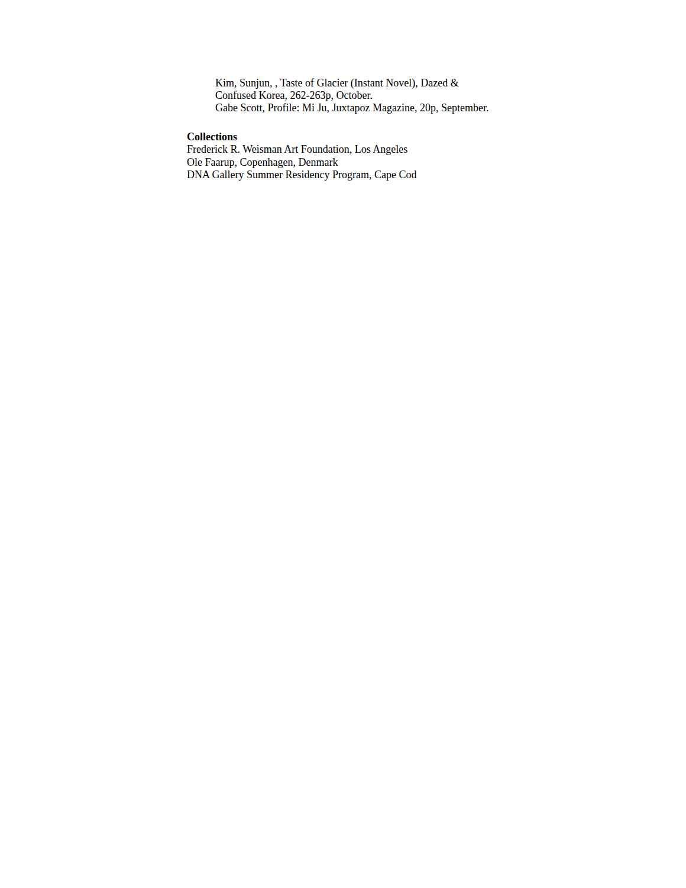Kim, Sunjun, , Taste of Glacier (Instant Novel), Dazed & Confused Korea, 262-263p, October.
Gabe Scott, Profile: Mi Ju, Juxtapoz Magazine, 20p, September.
Collections
Frederick R. Weisman Art Foundation, Los Angeles
Ole Faarup, Copenhagen, Denmark
DNA Gallery Summer Residency Program, Cape Cod